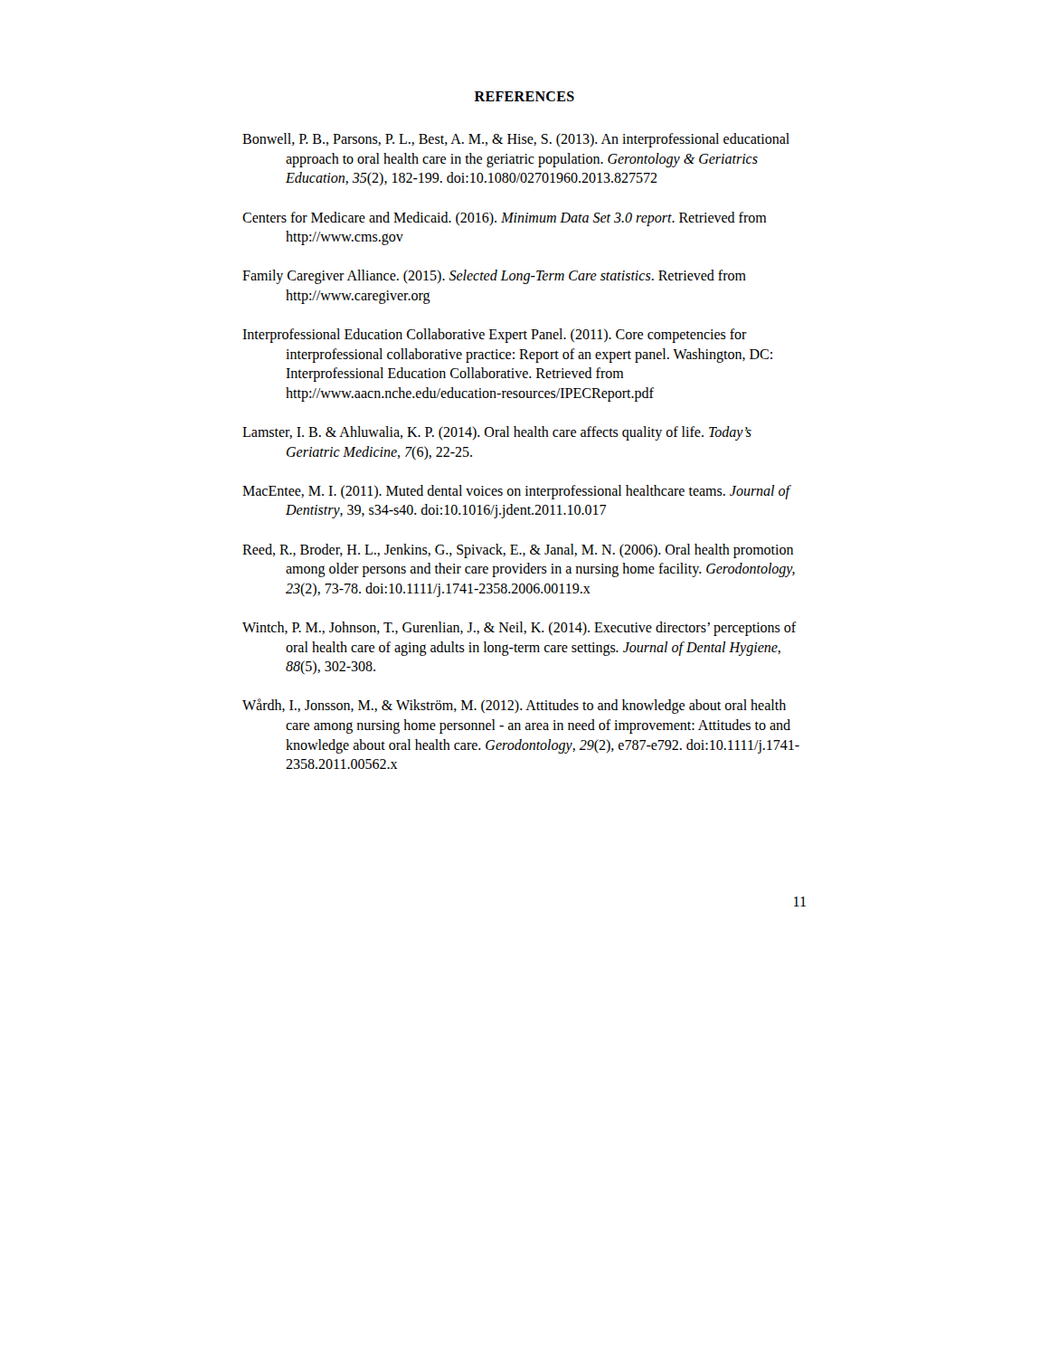REFERENCES
Bonwell, P. B., Parsons, P. L., Best, A. M., & Hise, S. (2013). An interprofessional educational approach to oral health care in the geriatric population. Gerontology & Geriatrics Education, 35(2), 182-199. doi:10.1080/02701960.2013.827572
Centers for Medicare and Medicaid. (2016). Minimum Data Set 3.0 report. Retrieved from http://www.cms.gov
Family Caregiver Alliance. (2015). Selected Long-Term Care statistics. Retrieved from http://www.caregiver.org
Interprofessional Education Collaborative Expert Panel. (2011). Core competencies for interprofessional collaborative practice: Report of an expert panel. Washington, DC: Interprofessional Education Collaborative. Retrieved from http://www.aacn.nche.edu/education-resources/IPECReport.pdf
Lamster, I. B. & Ahluwalia, K. P. (2014). Oral health care affects quality of life. Today’s Geriatric Medicine, 7(6), 22-25.
MacEntee, M. I. (2011). Muted dental voices on interprofessional healthcare teams. Journal of Dentistry, 39, s34-s40. doi:10.1016/j.jdent.2011.10.017
Reed, R., Broder, H. L., Jenkins, G., Spivack, E., & Janal, M. N. (2006). Oral health promotion among older persons and their care providers in a nursing home facility. Gerodontology, 23(2), 73-78. doi:10.1111/j.1741-2358.2006.00119.x
Wintch, P. M., Johnson, T., Gurenlian, J., & Neil, K. (2014). Executive directors’ perceptions of oral health care of aging adults in long-term care settings. Journal of Dental Hygiene, 88(5), 302-308.
Wårdh, I., Jonsson, M., & Wikström, M. (2012). Attitudes to and knowledge about oral health care among nursing home personnel - an area in need of improvement: Attitudes to and knowledge about oral health care. Gerodontology, 29(2), e787-e792. doi:10.1111/j.1741-2358.2011.00562.x
11